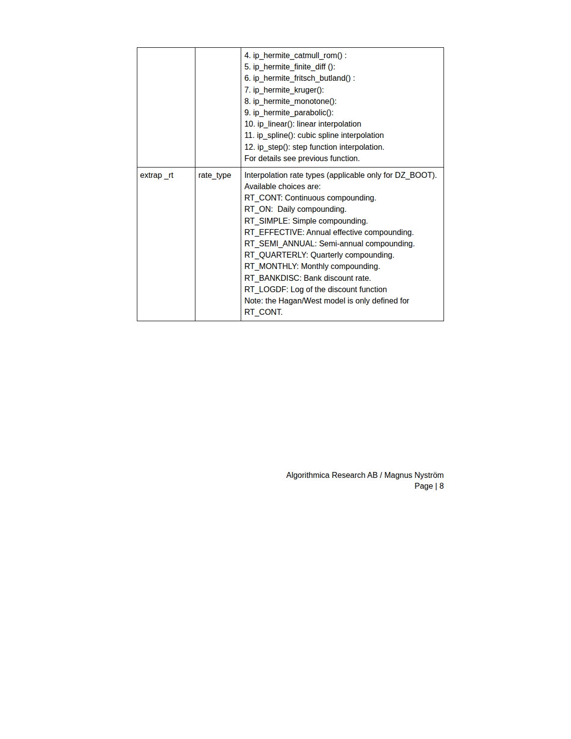| | | 4. ip_hermite_catmull_rom() : 5. ip_hermite_finite_diff (): 6. ip_hermite_fritsch_butland() : 7. ip_hermite_kruger(): 8. ip_hermite_monotone(): 9. ip_hermite_parabolic(): 10. ip_linear(): linear interpolation 11. ip_spline(): cubic spline interpolation 12. ip_step(): step function interpolation. For details see previous function. |
| extrap _rt | rate_type | Interpolation rate types (applicable only for DZ_BOOT). Available choices are: RT_CONT: Continuous compounding. RT_ON: Daily compounding. RT_SIMPLE: Simple compounding. RT_EFFECTIVE: Annual effective compounding. RT_SEMI_ANNUAL: Semi-annual compounding. RT_QUARTERLY: Quarterly compounding. RT_MONTHLY: Monthly compounding. RT_BANKDISC: Bank discount rate. RT_LOGDF: Log of the discount function Note: the Hagan/West model is only defined for RT_CONT. |
Algorithmica Research AB / Magnus Nyström
Page | 8